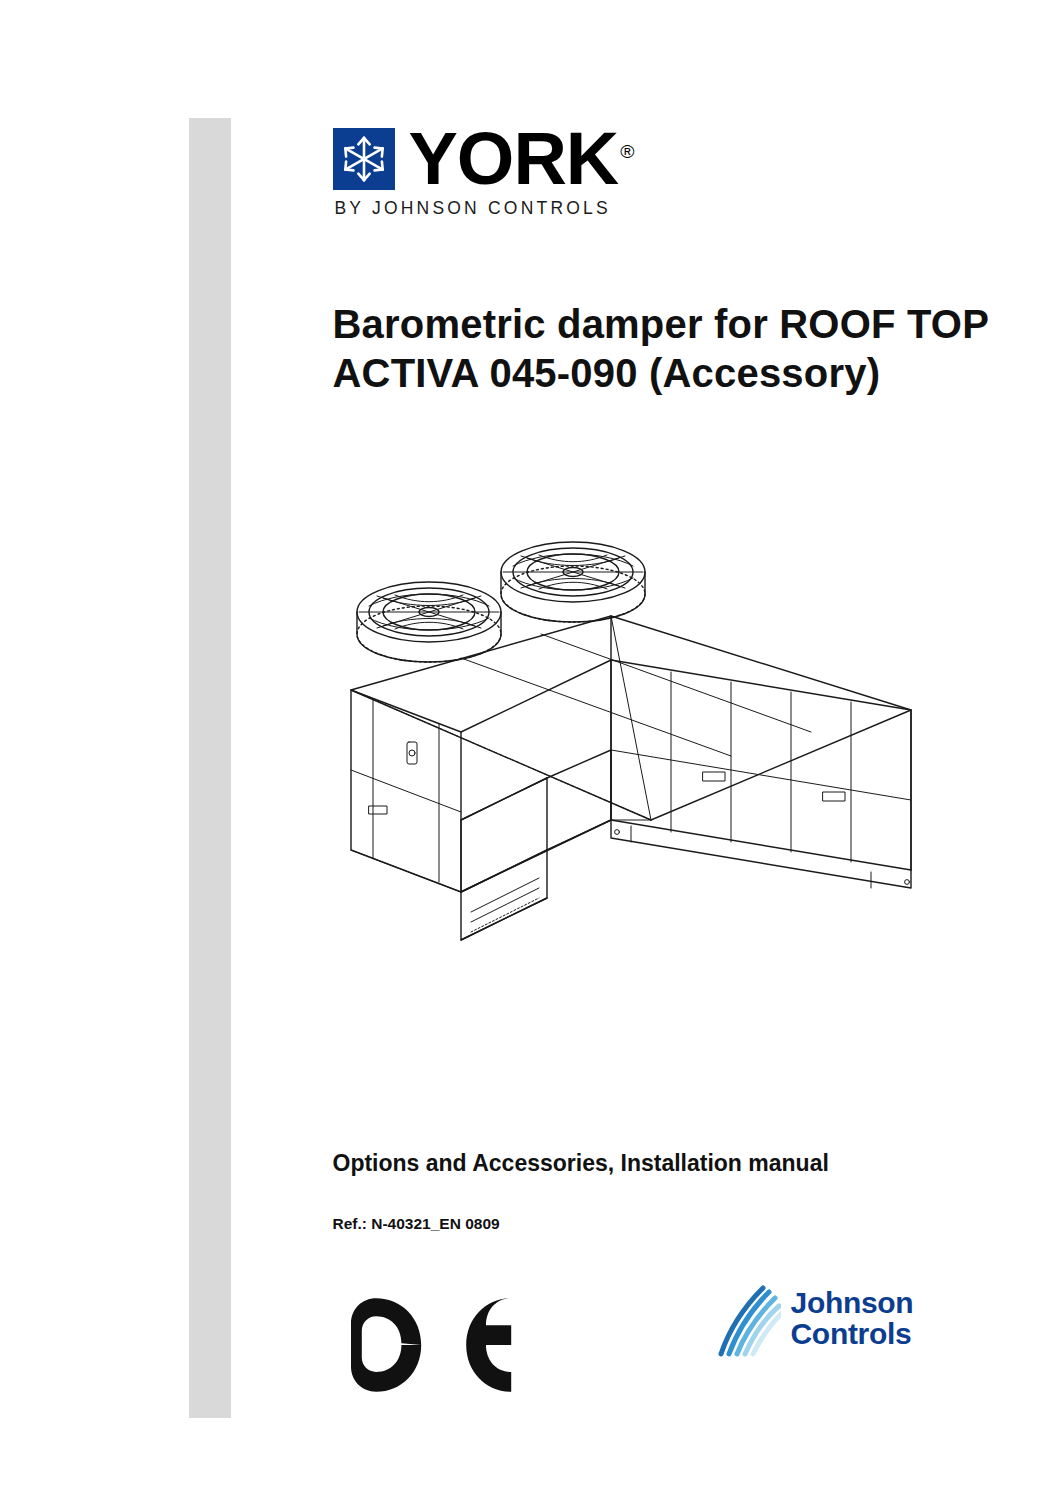YORK®
BY JOHNSON CONTROLS
Barometric damper for ROOF TOP ACTIVA 045-090 (Accessory)
Options and Accessories, Installation manual
Ref.: N-40321_EN 0809
Johnson Controls